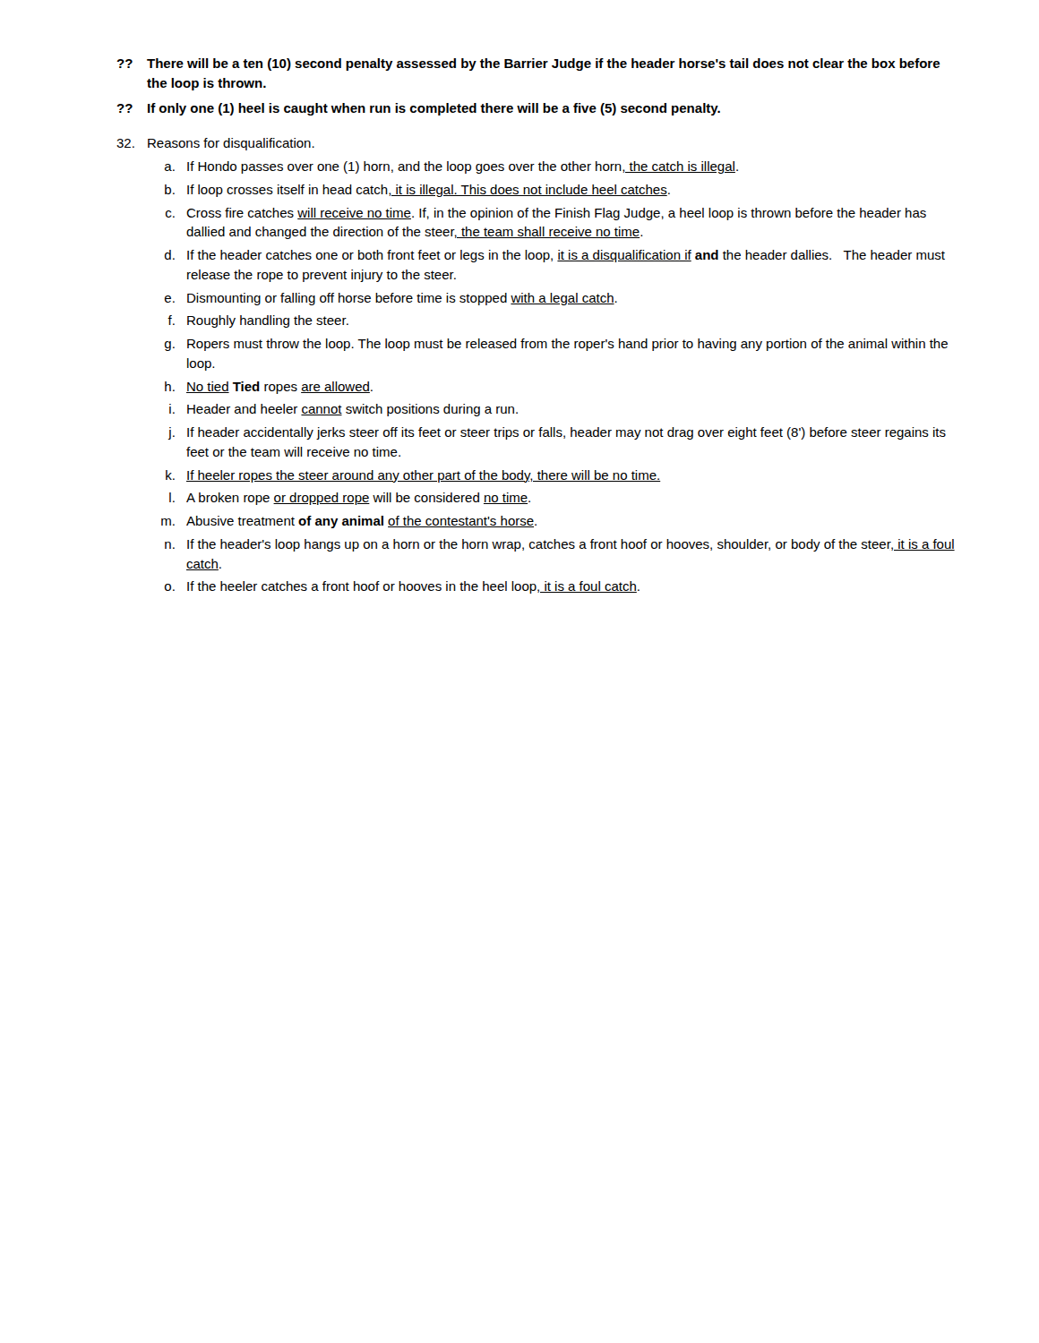?? There will be a ten (10) second penalty assessed by the Barrier Judge if the header horse's tail does not clear the box before the loop is thrown.
?? If only one (1) heel is caught when run is completed there will be a five (5) second penalty.
32. Reasons for disqualification.
If Hondo passes over one (1) horn, and the loop goes over the other horn, the catch is illegal.
If loop crosses itself in head catch, it is illegal. This does not include heel catches.
Cross fire catches will receive no time. If, in the opinion of the Finish Flag Judge, a heel loop is thrown before the header has dallied and changed the direction of the steer, the team shall receive no time.
If the header catches one or both front feet or legs in the loop, it is a disqualification if and the header dallies. The header must release the rope to prevent injury to the steer.
Dismounting or falling off horse before time is stopped with a legal catch.
Roughly handling the steer.
Ropers must throw the loop. The loop must be released from the roper's hand prior to having any portion of the animal within the loop.
No tied Tied ropes are allowed.
Header and heeler cannot switch positions during a run.
If header accidentally jerks steer off its feet or steer trips or falls, header may not drag over eight feet (8') before steer regains its feet or the team will receive no time.
If heeler ropes the steer around any other part of the body, there will be no time.
A broken rope or dropped rope will be considered no time.
Abusive treatment of any animal of the contestant's horse.
If the header's loop hangs up on a horn or the horn wrap, catches a front hoof or hooves, shoulder, or body of the steer, it is a foul catch.
If the heeler catches a front hoof or hooves in the heel loop, it is a foul catch.